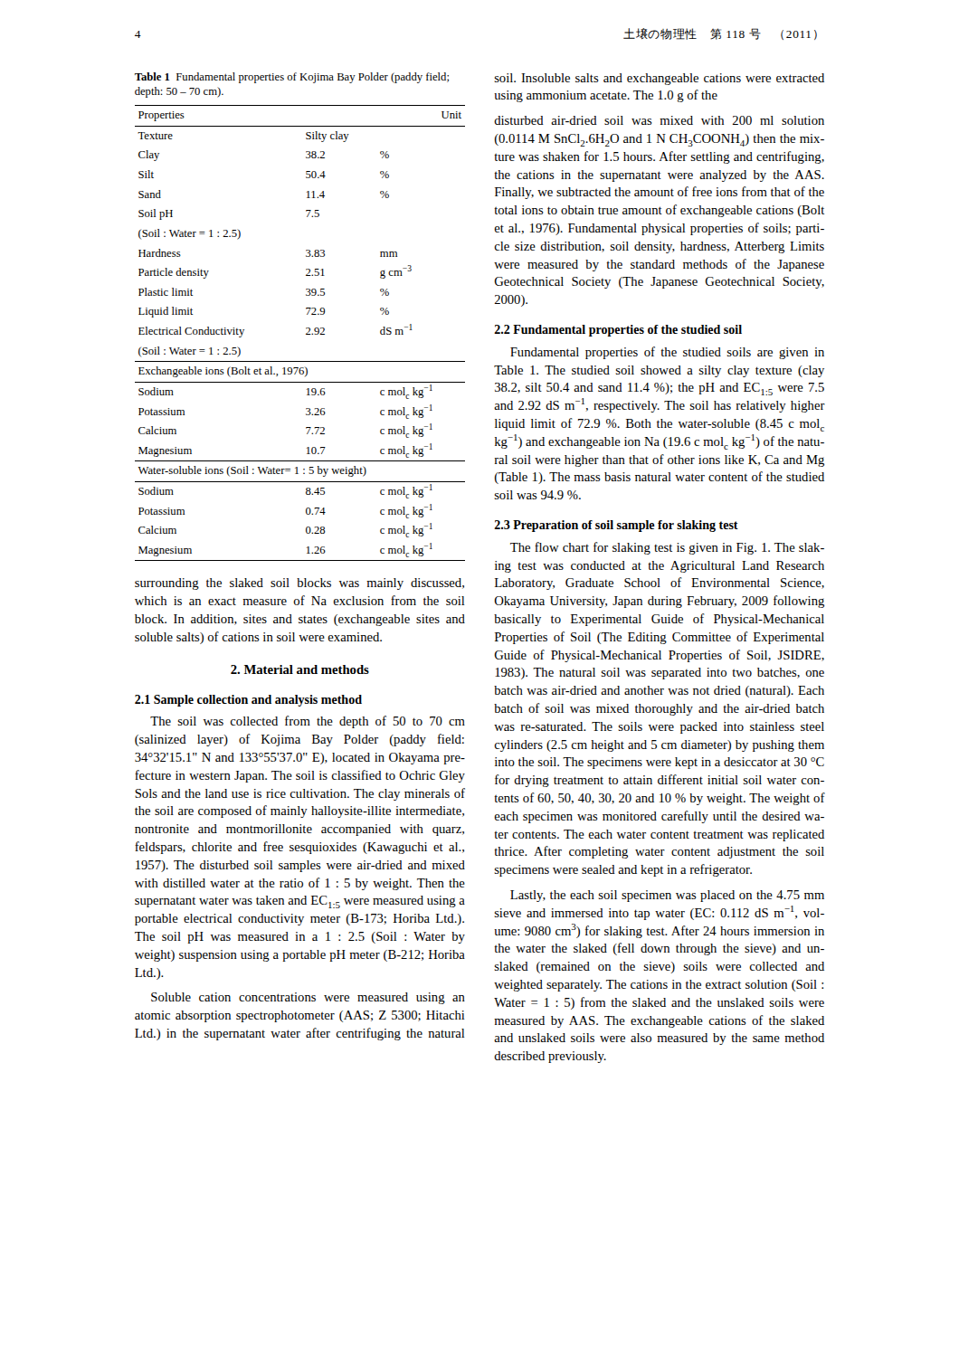4 土壌の物理性　第 118 号　（2011）
Table 1 Fundamental properties of Kojima Bay Polder (paddy field; depth: 50 – 70 cm).
| Properties | | Unit |
| --- | --- | --- |
| Texture | Silty clay | |
| Clay | 38.2 | % |
| Silt | 50.4 | % |
| Sand | 11.4 | % |
| Soil pH | 7.5 | |
| (Soil : Water = 1 : 2.5) | | |
| Hardness | 3.83 | mm |
| Particle density | 2.51 | g cm −3 |
| Plastic limit | 39.5 | % |
| Liquid limit | 72.9 | % |
| Electrical Conductivity | 2.92 | dS m −1 |
| (Soil : Water = 1 : 2.5) | | |
| Exchangeable ions (Bolt et al., 1976) |
| Sodium | 19.6 | c mol c kg −1 |
| Potassium | 3.26 | c mol c kg −1 |
| Calcium | 7.72 | c mol c kg −1 |
| Magnesium | 10.7 | c mol c kg −1 |
| Water-soluble ions (Soil : Water= 1 : 5 by weight) |
| Sodium | 8.45 | c mol c kg −1 |
| Potassium | 0.74 | c mol c kg −1 |
| Calcium | 0.28 | c mol c kg −1 |
| Magnesium | 1.26 | c mol c kg −1 |
surrounding the slaked soil blocks was mainly discussed, which is an exact measure of Na exclusion from the soil block. In addition, sites and states (exchangeable sites and soluble salts) of cations in soil were examined.
2. Material and methods
2.1 Sample collection and analysis method
The soil was collected from the depth of 50 to 70 cm (salinized layer) of Kojima Bay Polder (paddy field: 34°32'15.1" N and 133°55'37.0" E), located in Okayama prefecture in western Japan. The soil is classified to Ochric Gley Sols and the land use is rice cultivation. The clay minerals of the soil are composed of mainly halloysite-illite intermediate, nontronite and montmorillonite accompanied with quarz, feldspars, chlorite and free sesquioxides (Kawaguchi et al., 1957). The disturbed soil samples were air-dried and mixed with distilled water at the ratio of 1 : 5 by weight. Then the supernatant water was taken and EC1:5 were measured using a portable electrical conductivity meter (B-173; Horiba Ltd.). The soil pH was measured in a 1 : 2.5 (Soil : Water by weight) suspension using a portable pH meter (B-212; Horiba Ltd.).
Soluble cation concentrations were measured using an atomic absorption spectrophotometer (AAS; Z 5300; Hitachi Ltd.) in the supernatant water after centrifuging the natural soil. Insoluble salts and exchangeable cations were extracted using ammonium acetate. The 1.0 g of the
disturbed air-dried soil was mixed with 200 ml solution (0.0114 M SnCl2.6H2O and 1 N CH3COONH4) then the mixture was shaken for 1.5 hours. After settling and centrifuging, the cations in the supernatant were analyzed by the AAS. Finally, we subtracted the amount of free ions from that of the total ions to obtain true amount of exchangeable cations (Bolt et al., 1976). Fundamental physical properties of soils; particle size distribution, soil density, hardness, Atterberg Limits were measured by the standard methods of the Japanese Geotechnical Society (The Japanese Geotechnical Society, 2000).
2.2 Fundamental properties of the studied soil
Fundamental properties of the studied soils are given in Table 1. The studied soil showed a silty clay texture (clay 38.2, silt 50.4 and sand 11.4 %); the pH and EC1:5 were 7.5 and 2.92 dS m−1, respectively. The soil has relatively higher liquid limit of 72.9 %. Both the water-soluble (8.45 c molc kg−1) and exchangeable ion Na (19.6 c molc kg−1) of the natural soil were higher than that of other ions like K, Ca and Mg (Table 1). The mass basis natural water content of the studied soil was 94.9 %.
2.3 Preparation of soil sample for slaking test
The flow chart for slaking test is given in Fig. 1. The slaking test was conducted at the Agricultural Land Research Laboratory, Graduate School of Environmental Science, Okayama University, Japan during February, 2009 following basically to Experimental Guide of Physical-Mechanical Properties of Soil (The Editing Committee of Experimental Guide of Physical-Mechanical Properties of Soil, JSIDRE, 1983). The natural soil was separated into two batches, one batch was air-dried and another was not dried (natural). Each batch of soil was mixed thoroughly and the air-dried batch was re-saturated. The soils were packed into stainless steel cylinders (2.5 cm height and 5 cm diameter) by pushing them into the soil. The specimens were kept in a desiccator at 30 °C for drying treatment to attain different initial soil water contents of 60, 50, 40, 30, 20 and 10 % by weight. The weight of each specimen was monitored carefully until the desired water contents. The each water content treatment was replicated thrice. After completing water content adjustment the soil specimens were sealed and kept in a refrigerator.
Lastly, the each soil specimen was placed on the 4.75 mm sieve and immersed into tap water (EC: 0.112 dS m−1, volume: 9080 cm3) for slaking test. After 24 hours immersion in the water the slaked (fell down through the sieve) and unslaked (remained on the sieve) soils were collected and weighted separately. The cations in the extract solution (Soil : Water = 1 : 5) from the slaked and the unslaked soils were measured by AAS. The exchangeable cations of the slaked and unslaked soils were also measured by the same method described previously.